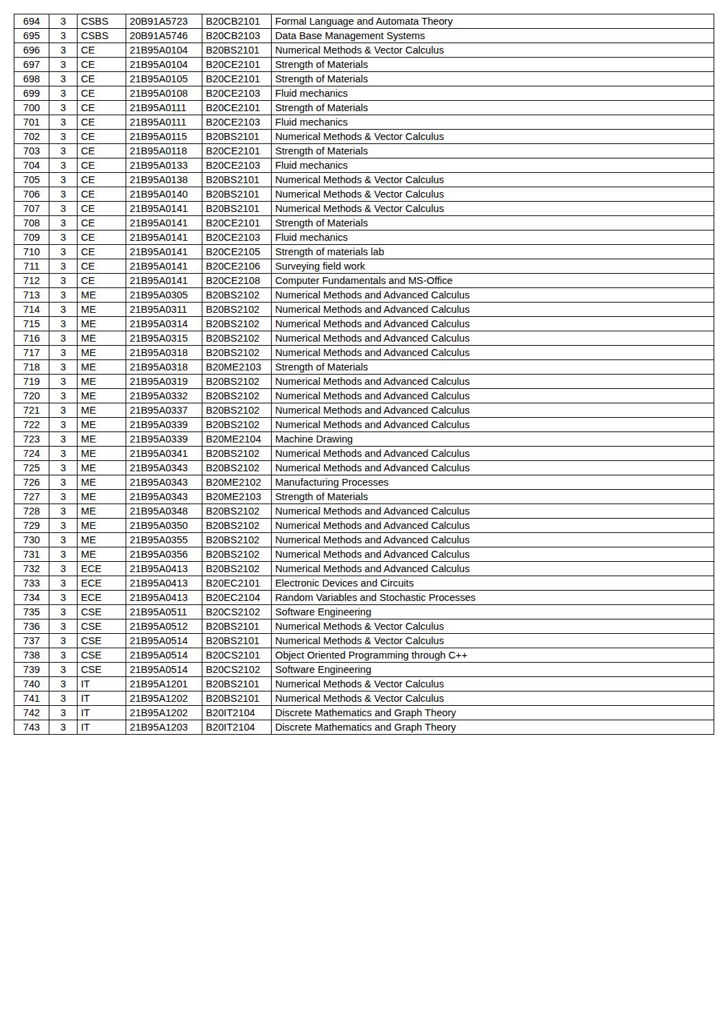| 694 | 3 | CSBS | 20B91A5723 | B20CB2101 | Formal Language and Automata Theory |
| 695 | 3 | CSBS | 20B91A5746 | B20CB2103 | Data Base Management Systems |
| 696 | 3 | CE | 21B95A0104 | B20BS2101 | Numerical Methods & Vector Calculus |
| 697 | 3 | CE | 21B95A0104 | B20CE2101 | Strength of Materials |
| 698 | 3 | CE | 21B95A0105 | B20CE2101 | Strength of Materials |
| 699 | 3 | CE | 21B95A0108 | B20CE2103 | Fluid mechanics |
| 700 | 3 | CE | 21B95A0111 | B20CE2101 | Strength of Materials |
| 701 | 3 | CE | 21B95A0111 | B20CE2103 | Fluid mechanics |
| 702 | 3 | CE | 21B95A0115 | B20BS2101 | Numerical Methods & Vector Calculus |
| 703 | 3 | CE | 21B95A0118 | B20CE2101 | Strength of Materials |
| 704 | 3 | CE | 21B95A0133 | B20CE2103 | Fluid mechanics |
| 705 | 3 | CE | 21B95A0138 | B20BS2101 | Numerical Methods & Vector Calculus |
| 706 | 3 | CE | 21B95A0140 | B20BS2101 | Numerical Methods & Vector Calculus |
| 707 | 3 | CE | 21B95A0141 | B20BS2101 | Numerical Methods & Vector Calculus |
| 708 | 3 | CE | 21B95A0141 | B20CE2101 | Strength of Materials |
| 709 | 3 | CE | 21B95A0141 | B20CE2103 | Fluid mechanics |
| 710 | 3 | CE | 21B95A0141 | B20CE2105 | Strength of materials lab |
| 711 | 3 | CE | 21B95A0141 | B20CE2106 | Surveying field work |
| 712 | 3 | CE | 21B95A0141 | B20CE2108 | Computer Fundamentals and MS-Office |
| 713 | 3 | ME | 21B95A0305 | B20BS2102 | Numerical Methods and Advanced Calculus |
| 714 | 3 | ME | 21B95A0311 | B20BS2102 | Numerical Methods and Advanced Calculus |
| 715 | 3 | ME | 21B95A0314 | B20BS2102 | Numerical Methods and Advanced Calculus |
| 716 | 3 | ME | 21B95A0315 | B20BS2102 | Numerical Methods and Advanced Calculus |
| 717 | 3 | ME | 21B95A0318 | B20BS2102 | Numerical Methods and Advanced Calculus |
| 718 | 3 | ME | 21B95A0318 | B20ME2103 | Strength of Materials |
| 719 | 3 | ME | 21B95A0319 | B20BS2102 | Numerical Methods and Advanced Calculus |
| 720 | 3 | ME | 21B95A0332 | B20BS2102 | Numerical Methods and Advanced Calculus |
| 721 | 3 | ME | 21B95A0337 | B20BS2102 | Numerical Methods and Advanced Calculus |
| 722 | 3 | ME | 21B95A0339 | B20BS2102 | Numerical Methods and Advanced Calculus |
| 723 | 3 | ME | 21B95A0339 | B20ME2104 | Machine Drawing |
| 724 | 3 | ME | 21B95A0341 | B20BS2102 | Numerical Methods and Advanced Calculus |
| 725 | 3 | ME | 21B95A0343 | B20BS2102 | Numerical Methods and Advanced Calculus |
| 726 | 3 | ME | 21B95A0343 | B20ME2102 | Manufacturing Processes |
| 727 | 3 | ME | 21B95A0343 | B20ME2103 | Strength of Materials |
| 728 | 3 | ME | 21B95A0348 | B20BS2102 | Numerical Methods and Advanced Calculus |
| 729 | 3 | ME | 21B95A0350 | B20BS2102 | Numerical Methods and Advanced Calculus |
| 730 | 3 | ME | 21B95A0355 | B20BS2102 | Numerical Methods and Advanced Calculus |
| 731 | 3 | ME | 21B95A0356 | B20BS2102 | Numerical Methods and Advanced Calculus |
| 732 | 3 | ECE | 21B95A0413 | B20BS2102 | Numerical Methods and Advanced Calculus |
| 733 | 3 | ECE | 21B95A0413 | B20EC2101 | Electronic Devices and Circuits |
| 734 | 3 | ECE | 21B95A0413 | B20EC2104 | Random Variables and Stochastic Processes |
| 735 | 3 | CSE | 21B95A0511 | B20CS2102 | Software Engineering |
| 736 | 3 | CSE | 21B95A0512 | B20BS2101 | Numerical Methods & Vector Calculus |
| 737 | 3 | CSE | 21B95A0514 | B20BS2101 | Numerical Methods & Vector Calculus |
| 738 | 3 | CSE | 21B95A0514 | B20CS2101 | Object Oriented Programming through C++ |
| 739 | 3 | CSE | 21B95A0514 | B20CS2102 | Software Engineering |
| 740 | 3 | IT | 21B95A1201 | B20BS2101 | Numerical Methods & Vector Calculus |
| 741 | 3 | IT | 21B95A1202 | B20BS2101 | Numerical Methods & Vector Calculus |
| 742 | 3 | IT | 21B95A1202 | B20IT2104 | Discrete Mathematics and Graph Theory |
| 743 | 3 | IT | 21B95A1203 | B20IT2104 | Discrete Mathematics and Graph Theory |